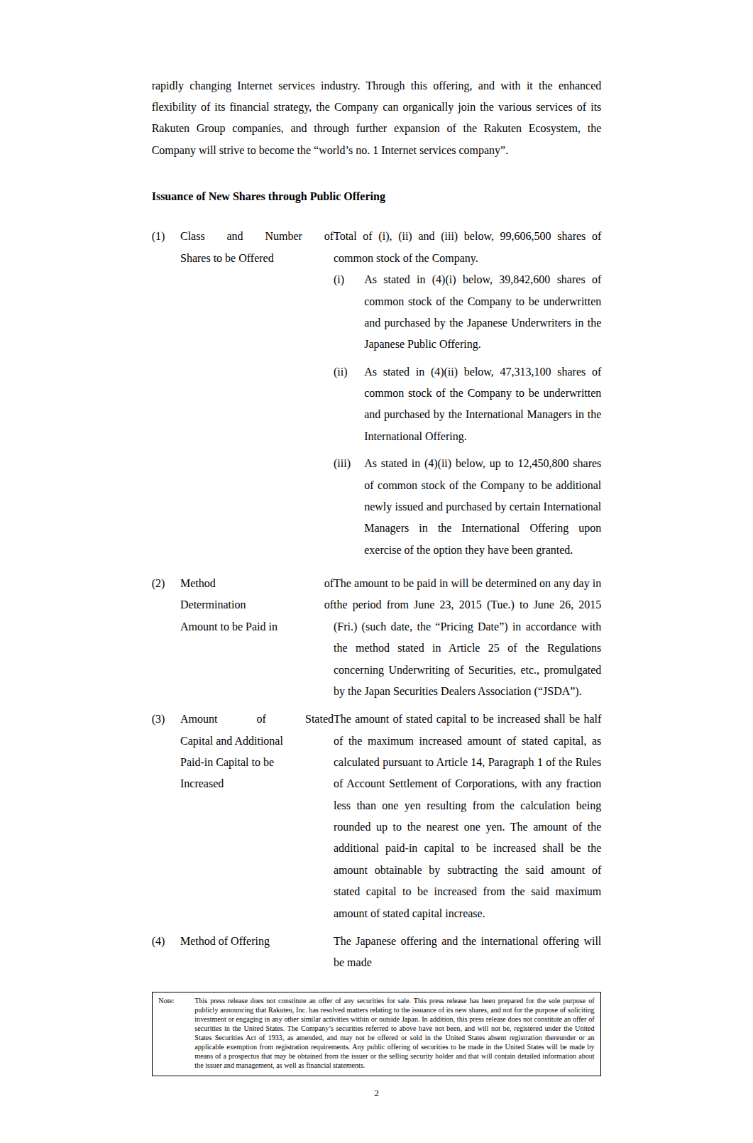rapidly changing Internet services industry. Through this offering, and with it the enhanced flexibility of its financial strategy, the Company can organically join the various services of its Rakuten Group companies, and through further expansion of the Rakuten Ecosystem, the Company will strive to become the “world’s no. 1 Internet services company”.
Issuance of New Shares through Public Offering
| (1) | Class and Number of Shares to be Offered | Total of (i), (ii) and (iii) below, 99,606,500 shares of common stock of the Company. / (i) / As stated in (4)(i) below, 39,842,600 shares of common stock of the Company to be underwritten and purchased by the Japanese Underwriters in the Japanese Public Offering. / / (ii) / As stated in (4)(ii) below, 47,313,100 shares of common stock of the Company to be underwritten and purchased by the International Managers in the International Offering. / / (iii) / As stated in (4)(ii) below, up to 12,450,800 shares of common stock of the Company to be additional newly issued and purchased by certain International Managers in the International Offering upon exercise of the option they have been granted. / |
| (2) | Method of Determination of Amount to be Paid in | The amount to be paid in will be determined on any day in the period from June 23, 2015 (Tue.) to June 26, 2015 (Fri.) (such date, the “Pricing Date”) in accordance with the method stated in Article 25 of the Regulations concerning Underwriting of Securities, etc., promulgated by the Japan Securities Dealers Association (“JSDA”). |
| (3) | Amount of Stated Capital and Additional Paid-in Capital to be Increased | The amount of stated capital to be increased shall be half of the maximum increased amount of stated capital, as calculated pursuant to Article 14, Paragraph 1 of the Rules of Account Settlement of Corporations, with any fraction less than one yen resulting from the calculation being rounded up to the nearest one yen. The amount of the additional paid-in capital to be increased shall be the amount obtainable by subtracting the said amount of stated capital to be increased from the said maximum amount of stated capital increase. |
| (4) | Method of Offering | The Japanese offering and the international offering will be made |
| Note: | This press release does not constitute an offer of any securities for sale. This press release has been prepared for the sole purpose of publicly announcing that Rakuten, Inc. has resolved matters relating to the issuance of its new shares, and not for the purpose of soliciting investment or engaging in any other similar activities within or outside Japan. In addition, this press release does not constitute an offer of securities in the United States. The Company’s securities referred to above have not been, and will not be, registered under the United States Securities Act of 1933, as amended, and may not be offered or sold in the United States absent registration thereunder or an applicable exemption from registration requirements. Any public offering of securities to be made in the United States will be made by means of a prospectus that may be obtained from the issuer or the selling security holder and that will contain detailed information about the issuer and management, as well as financial statements. |
2